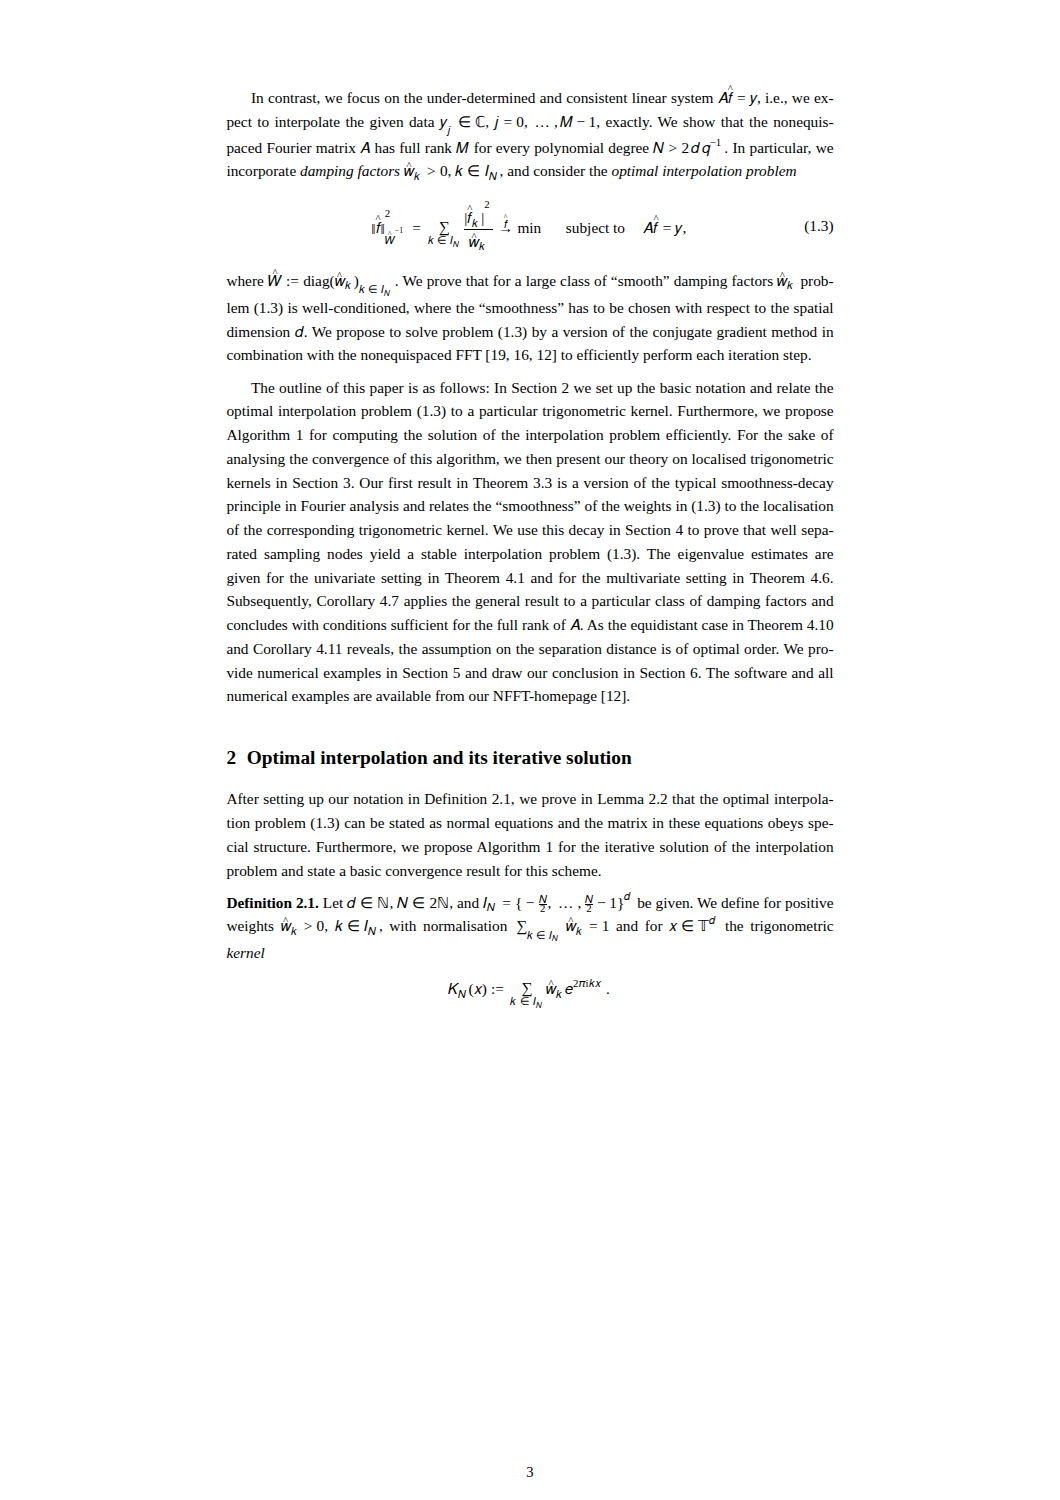In contrast, we focus on the under-determined and consistent linear system Af^=y, i.e., we expect to interpolate the given data yj∈ℂ, j=0,…,M−1, exactly. We show that the nonequispaced Fourier matrix A has full rank M for every polynomial degree N>2dq−1. In particular, we incorporate damping factors w^k>0, k∈IN, and consider the optimal interpolation problem
‖f^‖ W^−1 2 = ∑ k∈IN |f^k|2 w^k →f^ min subject to Af^=y, (1.3)
where W^:=diag(w^k)k∈IN. We prove that for a large class of “smooth” damping factors w^k problem (1.3) is well-conditioned, where the “smoothness” has to be chosen with respect to the spatial dimension d. We propose to solve problem (1.3) by a version of the conjugate gradient method in combination with the nonequispaced FFT [19, 16, 12] to efficiently perform each iteration step.
The outline of this paper is as follows: In Section 2 we set up the basic notation and relate the optimal interpolation problem (1.3) to a particular trigonometric kernel. Furthermore, we propose Algorithm 1 for computing the solution of the interpolation problem efficiently. For the sake of analysing the convergence of this algorithm, we then present our theory on localised trigonometric kernels in Section 3. Our first result in Theorem 3.3 is a version of the typical smoothness-decay principle in Fourier analysis and relates the “smoothness” of the weights in (1.3) to the localisation of the corresponding trigonometric kernel. We use this decay in Section 4 to prove that well separated sampling nodes yield a stable interpolation problem (1.3). The eigenvalue estimates are given for the univariate setting in Theorem 4.1 and for the multivariate setting in Theorem 4.6. Subsequently, Corollary 4.7 applies the general result to a particular class of damping factors and concludes with conditions sufficient for the full rank of A. As the equidistant case in Theorem 4.10 and Corollary 4.11 reveals, the assumption on the separation distance is of optimal order. We provide numerical examples in Section 5 and draw our conclusion in Section 6. The software and all numerical examples are available from our NFFT-homepage [12].
2 Optimal interpolation and its iterative solution
After setting up our notation in Definition 2.1, we prove in Lemma 2.2 that the optimal interpolation problem (1.3) can be stated as normal equations and the matrix in these equations obeys special structure. Furthermore, we propose Algorithm 1 for the iterative solution of the interpolation problem and state a basic convergence result for this scheme.
Definition 2.1. Let d∈ℕ, N∈2ℕ, and IN={−N2,…,N2−1}d be given. We define for positive weights w^k>0, k∈IN, with normalisation ∑k∈INw^k=1 and for x∈𝕋d the trigonometric kernel
KN (x) := ∑ k∈IN w^k e2πikx .
3